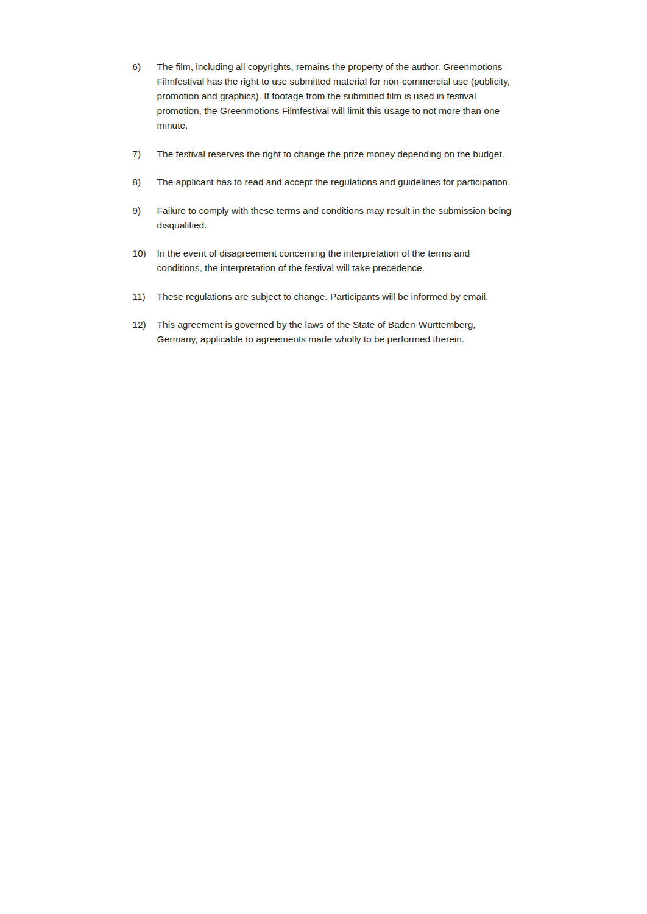6)
The film, including all copyrights, remains the property of the author. Greenmotions Filmfestival has the right to use submitted material for non-commercial use (publicity, promotion and graphics). If footage from the submitted film is used in festival promotion, the Greenmotions Filmfestival will limit this usage to not more than one minute.
7)
The festival reserves the right to change the prize money depending on the budget.
8)
The applicant has to read and accept the regulations and guidelines for participation.
9)
Failure to comply with these terms and conditions may result in the submission being disqualified.
10)
In the event of disagreement concerning the interpretation of the terms and conditions, the interpretation of the festival will take precedence.
11)
These regulations are subject to change. Participants will be informed by email.
12)
This agreement is governed by the laws of the State of Baden-Württemberg, Germany, applicable to agreements made wholly to be performed therein.